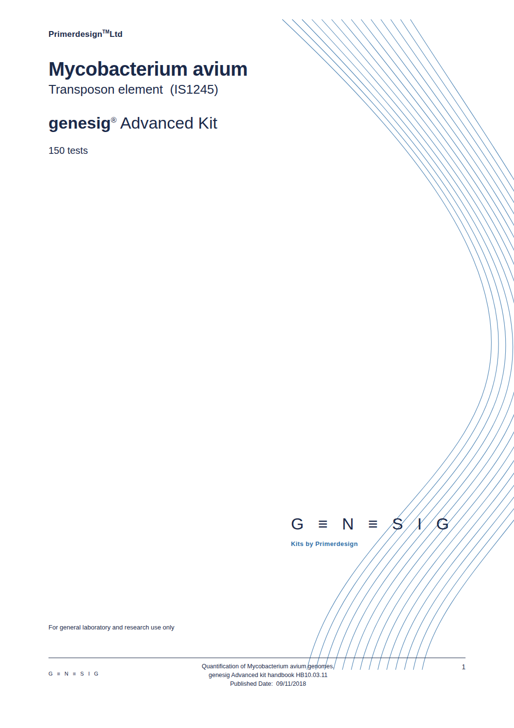PrimerdesignTMLtd
Mycobacterium avium
Transposon element (IS1245)
genesig® Advanced Kit
150 tests
G ≡ N ≡ S I G
Kits by Primerdesign
For general laboratory and research use only
G ≡ N ≡ S I G
Quantification of Mycobacterium avium genomes.
genesig Advanced kit handbook HB10.03.11
Published Date: 09/11/2018
1